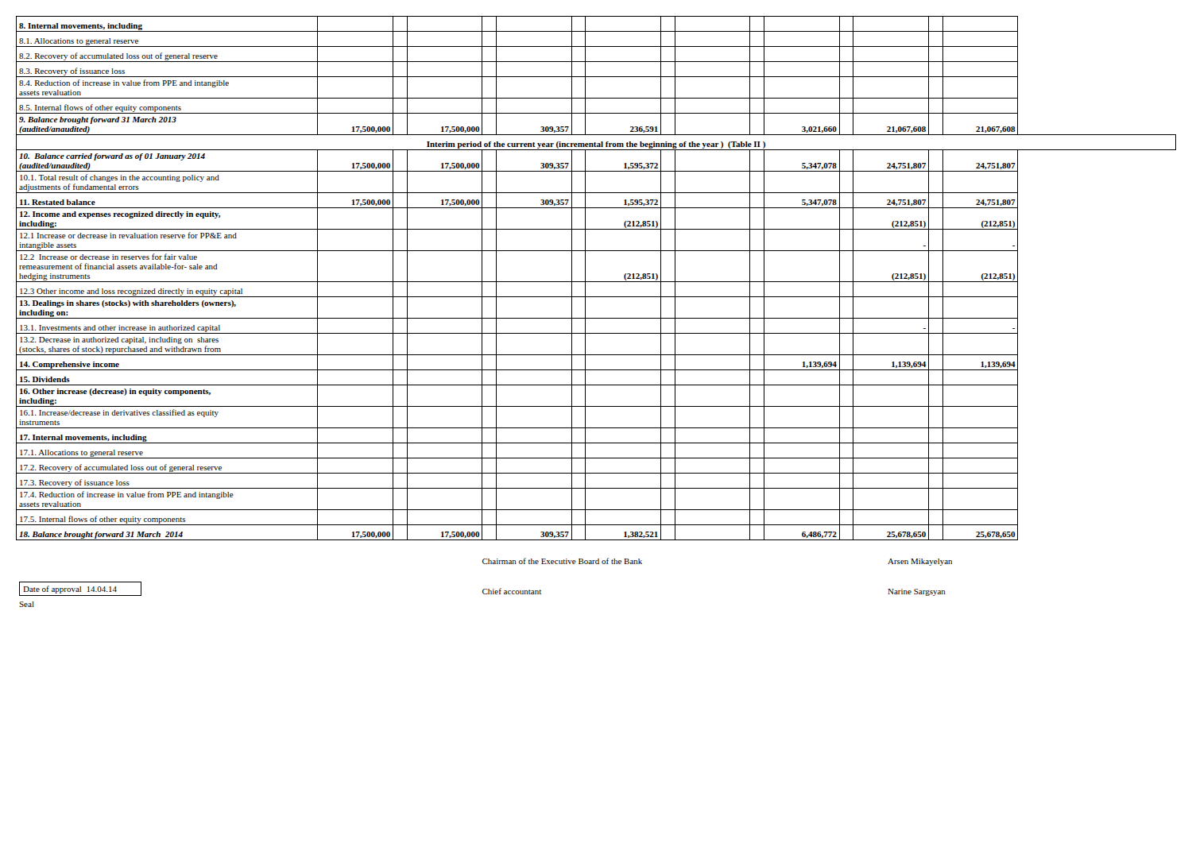| 8. Internal movements, including | | | | | | | | | | | | | | | |
| 8.1. Allocations to general reserve | | | | | | | | | | | | | | | |
| 8.2. Recovery of accumulated loss out of general reserve | | | | | | | | | | | | | | | |
| 8.3. Recovery of issuance loss | | | | | | | | | | | | | | | |
| 8.4. Reduction of increase in value from PPE and intangible assets revaluation | | | | | | | | | | | | | | | |
| 8.5. Internal flows of other equity components | | | | | | | | | | | | | | | |
| 9. Balance brought forward 31 March 2013 (audited/anaudited) | 17,500,000 | | 17,500,000 | | 309,357 | | 236,591 | | | | 3,021,660 | | 21,067,608 | | 21,067,608 |
| Interim period of the current year (incremental from the beginning of the year ) (Table II ) |
| 10. Balance carried forward as of 01 January 2014 (audited/unaudited) | 17,500,000 | | 17,500,000 | | 309,357 | | 1,595,372 | | | | 5,347,078 | | 24,751,807 | | 24,751,807 |
| 10.1. Total result of changes in the accounting policy and adjustments of fundamental errors | | | | | | | | | | | | | | | |
| 11. Restated balance | 17,500,000 | | 17,500,000 | | 309,357 | | 1,595,372 | | | | 5,347,078 | | 24,751,807 | | 24,751,807 |
| 12. Income and expenses recognized directly in equity, including: | | | | | | | (212,851) | | | | | | (212,851) | | (212,851) |
| 12.1 Increase or decrease in revaluation reserve for PP&E and intangible assets | | | | | | | | | | | | | - | | - |
| 12.2 Increase or decrease in reserves for fair value remeasurement of financial assets available-for- sale and hedging instruments | | | | | | | (212,851) | | | | | | (212,851) | | (212,851) |
| 12.3 Other income and loss recognized directly in equity capital | | | | | | | | | | | | | | | |
| 13. Dealings in shares (stocks) with shareholders (owners), including on: | | | | | | | | | | | | | | | |
| 13.1. Investments and other increase in authorized capital | | | | | | | | | | | | | - | | - |
| 13.2. Decrease in authorized capital, including on shares (stocks, shares of stock) repurchased and withdrawn from | | | | | | | | | | | | | | | |
| 14. Comprehensive income | | | | | | | | | | | 1,139,694 | | 1,139,694 | | 1,139,694 |
| 15. Dividends | | | | | | | | | | | | | | | |
| 16. Other increase (decrease) in equity components, including: | | | | | | | | | | | | | | | |
| 16.1. Increase/decrease in derivatives classified as equity instruments | | | | | | | | | | | | | | | |
| 17. Internal movements, including | | | | | | | | | | | | | | | |
| 17.1. Allocations to general reserve | | | | | | | | | | | | | | | |
| 17.2. Recovery of accumulated loss out of general reserve | | | | | | | | | | | | | | | |
| 17.3. Recovery of issuance loss | | | | | | | | | | | | | | | |
| 17.4. Reduction of increase in value from PPE and intangible assets revaluation | | | | | | | | | | | | | | | |
| 17.5. Internal flows of other equity components | | | | | | | | | | | | | | | |
| 18. Balance brought forward 31 March 2014 | 17,500,000 | | 17,500,000 | | 309,357 | | 1,382,521 | | | | 6,486,772 | | 25,678,650 | | 25,678,650 |
| | Chairman of the Executive Board of the Bank | Arsen Mikayelyan |
| Date of approval 14.04.14 | Chief accountant | Narine Sargsyan |
| Seal | | |